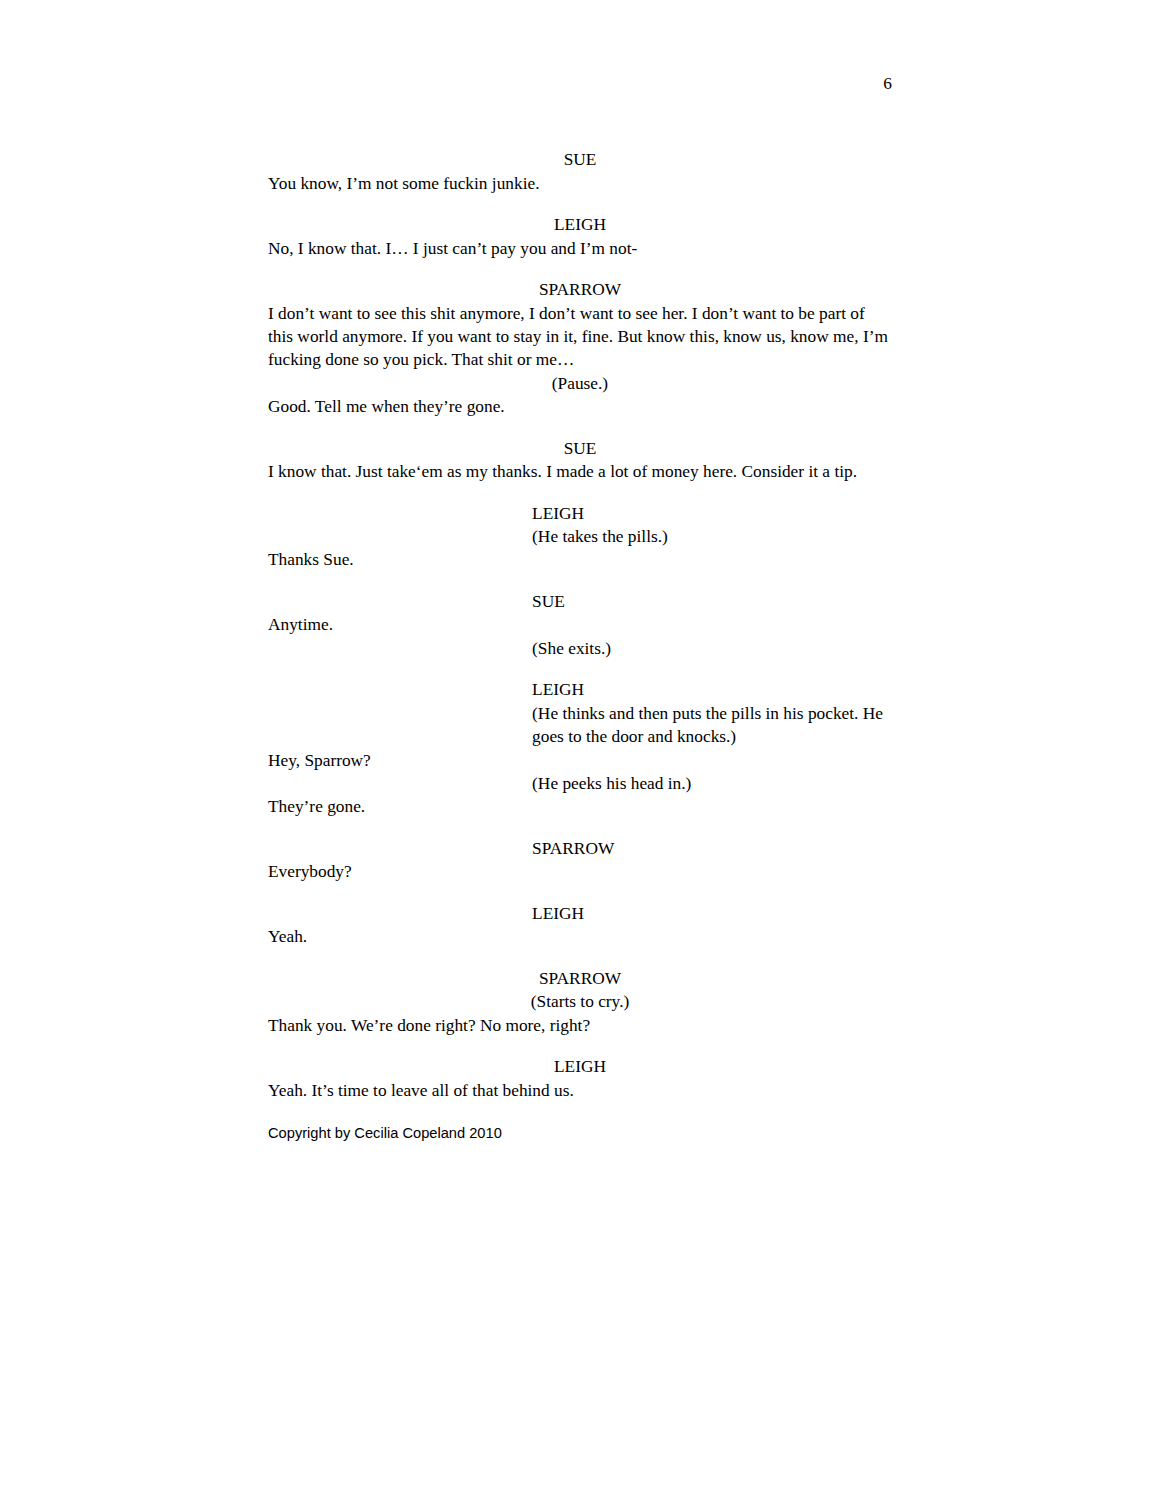6
SUE
You know, I’m not some fuckin junkie.
LEIGH
No, I know that. I… I just can’t pay you and I’m not-
SPARROW
I don’t want to see this shit anymore, I don’t want to see her. I don’t want to be part of this world anymore. If you want to stay in it, fine. But know this, know us, know me, I’m fucking done so you pick. That shit or me…
(Pause.)
Good. Tell me when they’re gone.
SUE
I know that. Just take‘em as my thanks. I made a lot of money here. Consider it a tip.
Thanks Sue.
LEIGH
(He takes the pills.)
Anytime.
SUE
(She exits.)
Hey, Sparrow?
They’re gone.
LEIGH
(He thinks and then puts the pills in his pocket. He goes to the door and knocks.)
(He peeks his head in.)
Everybody?
SPARROW
Yeah.
LEIGH
SPARROW
(Starts to cry.)
Thank you. We’re done right? No more, right?
LEIGH
Yeah. It’s time to leave all of that behind us.
Copyright by Cecilia Copeland 2010